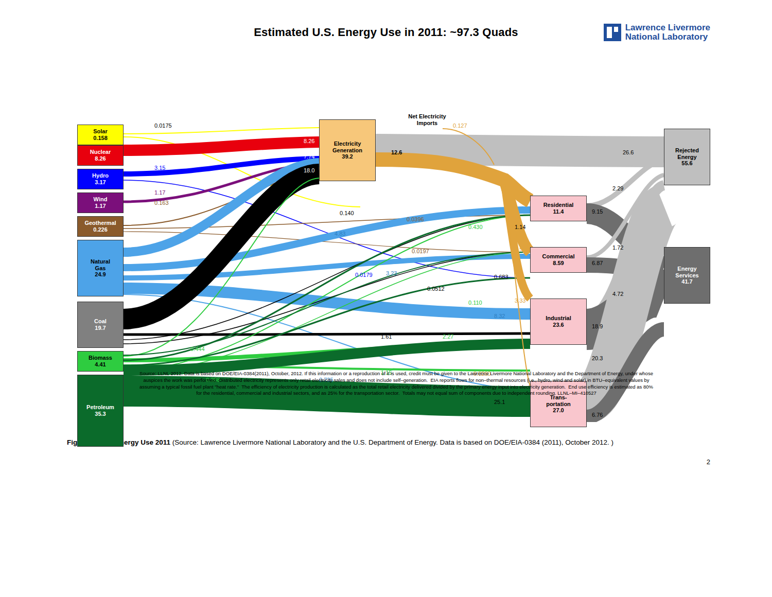Estimated U.S. Energy Use in 2011: ~97.3 Quads
Lawrence Livermore
National Laboratory
Solar
0.158
Nuclear
8.26
Hydro
3.17
Wind
1.17
Geothermal
0.226
Natural
Gas
24.9
Coal
19.7
Biomass
4.41
Petroleum
35.3
Electricity
Generation
39.2
Net Electricity
Imports
Residential
11.4
Commercial
8.59
Industrial
23.6
Trans-
portation
27.0
Rejected
Energy
55.6
Energy
Services
41.7
0.0175
8.26
3.15
7.74
1.17
0.163
18.0
12.6
0.127
26.6
4.86
2.29
9.15
0.140
0.0396
0.430
1.14
4.83
0.0197
4.50
1.72
6.87
3.23
0.683
0.0179
0.0512
0.110
3.33
4.72
8.32
18.9
1.61
2.27
8.06
20.3
0.444
0.288
0.735
1.15
0.0260
25.1
6.76
Source: LLNL 2012. Data is based on DOE/EIA-0384(2011), October, 2012. If this information or a reproduction of it is used, credit must be given to the Lawrence Livermore National Laboratory and the Department of Energy, under whose auspices the work was performed. Distributed electricity represents only retail electricity sales and does not include self–generation. EIA reports flows for non–thermal resources (i.e., hydro, wind and solar) in BTU–equivalent values by assuming a typical fossil fuel plant "heat rate." The efficiency of electricity production is calculated as the total retail electricity delivered divided by the primary energy input into electricity generation. End use efficiency is estimated as 80% for the residential, commercial and industrial sectors, and as 25% for the transportation sector. Totals may not equal sum of components due to independent rounding. LLNL–MI–410527
Figure 1. U.S. Energy Use 2011 (Source: Lawrence Livermore National Laboratory and the U.S. Department of Energy. Data is based on DOE/EIA-0384 (2011), October 2012. )
2